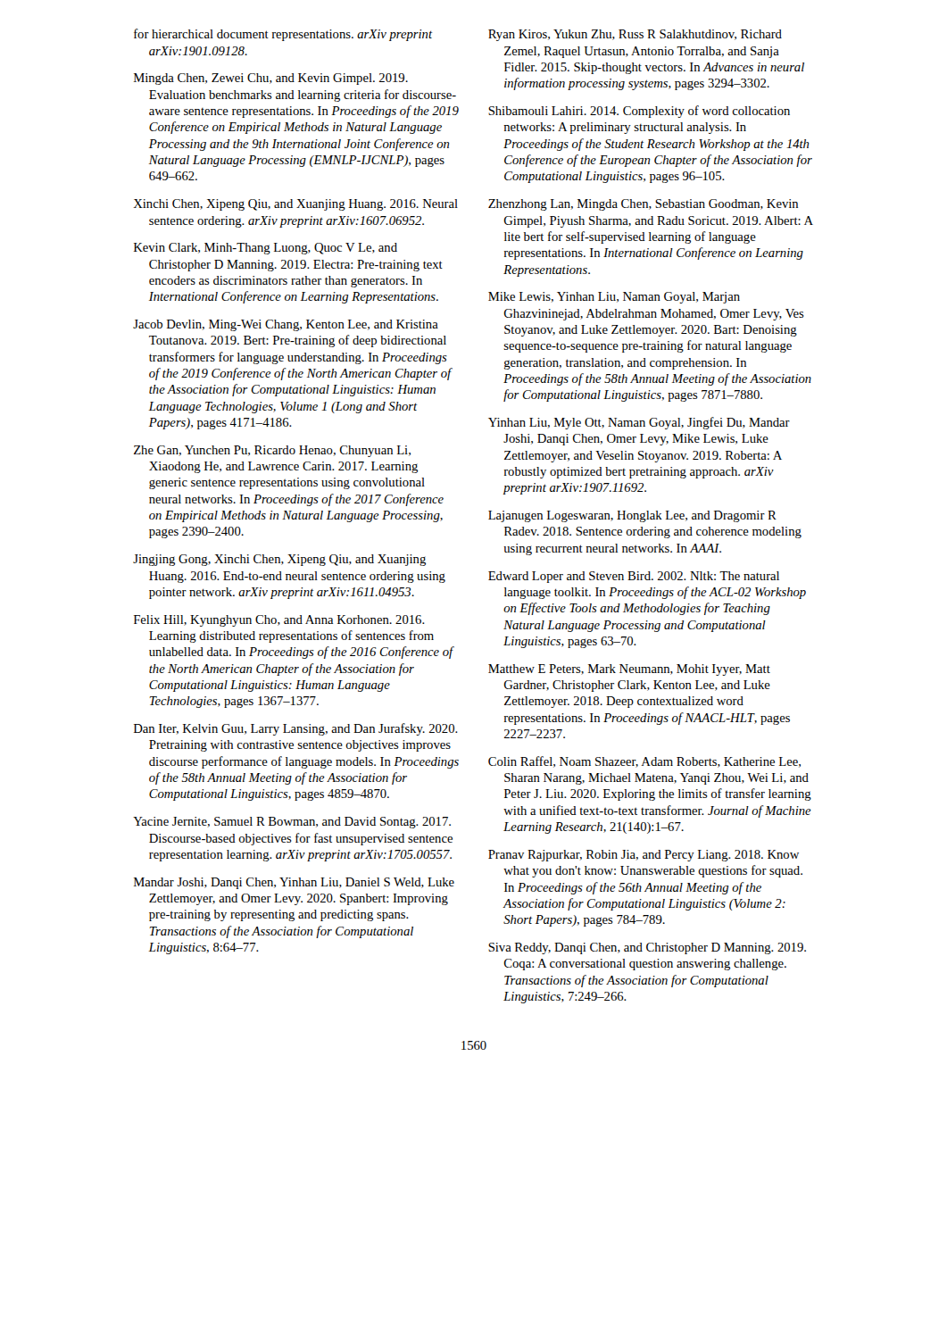for hierarchical document representations. arXiv preprint arXiv:1901.09128.
Mingda Chen, Zewei Chu, and Kevin Gimpel. 2019. Evaluation benchmarks and learning criteria for discourse-aware sentence representations. In Proceedings of the 2019 Conference on Empirical Methods in Natural Language Processing and the 9th International Joint Conference on Natural Language Processing (EMNLP-IJCNLP), pages 649–662.
Xinchi Chen, Xipeng Qiu, and Xuanjing Huang. 2016. Neural sentence ordering. arXiv preprint arXiv:1607.06952.
Kevin Clark, Minh-Thang Luong, Quoc V Le, and Christopher D Manning. 2019. Electra: Pre-training text encoders as discriminators rather than generators. In International Conference on Learning Representations.
Jacob Devlin, Ming-Wei Chang, Kenton Lee, and Kristina Toutanova. 2019. Bert: Pre-training of deep bidirectional transformers for language understanding. In Proceedings of the 2019 Conference of the North American Chapter of the Association for Computational Linguistics: Human Language Technologies, Volume 1 (Long and Short Papers), pages 4171–4186.
Zhe Gan, Yunchen Pu, Ricardo Henao, Chunyuan Li, Xiaodong He, and Lawrence Carin. 2017. Learning generic sentence representations using convolutional neural networks. In Proceedings of the 2017 Conference on Empirical Methods in Natural Language Processing, pages 2390–2400.
Jingjing Gong, Xinchi Chen, Xipeng Qiu, and Xuanjing Huang. 2016. End-to-end neural sentence ordering using pointer network. arXiv preprint arXiv:1611.04953.
Felix Hill, Kyunghyun Cho, and Anna Korhonen. 2016. Learning distributed representations of sentences from unlabelled data. In Proceedings of the 2016 Conference of the North American Chapter of the Association for Computational Linguistics: Human Language Technologies, pages 1367–1377.
Dan Iter, Kelvin Guu, Larry Lansing, and Dan Jurafsky. 2020. Pretraining with contrastive sentence objectives improves discourse performance of language models. In Proceedings of the 58th Annual Meeting of the Association for Computational Linguistics, pages 4859–4870.
Yacine Jernite, Samuel R Bowman, and David Sontag. 2017. Discourse-based objectives for fast unsupervised sentence representation learning. arXiv preprint arXiv:1705.00557.
Mandar Joshi, Danqi Chen, Yinhan Liu, Daniel S Weld, Luke Zettlemoyer, and Omer Levy. 2020. Spanbert: Improving pre-training by representing and predicting spans. Transactions of the Association for Computational Linguistics, 8:64–77.
Ryan Kiros, Yukun Zhu, Russ R Salakhutdinov, Richard Zemel, Raquel Urtasun, Antonio Torralba, and Sanja Fidler. 2015. Skip-thought vectors. In Advances in neural information processing systems, pages 3294–3302.
Shibamouli Lahiri. 2014. Complexity of word collocation networks: A preliminary structural analysis. In Proceedings of the Student Research Workshop at the 14th Conference of the European Chapter of the Association for Computational Linguistics, pages 96–105.
Zhenzhong Lan, Mingda Chen, Sebastian Goodman, Kevin Gimpel, Piyush Sharma, and Radu Soricut. 2019. Albert: A lite bert for self-supervised learning of language representations. In International Conference on Learning Representations.
Mike Lewis, Yinhan Liu, Naman Goyal, Marjan Ghazvininejad, Abdelrahman Mohamed, Omer Levy, Ves Stoyanov, and Luke Zettlemoyer. 2020. Bart: Denoising sequence-to-sequence pre-training for natural language generation, translation, and comprehension. In Proceedings of the 58th Annual Meeting of the Association for Computational Linguistics, pages 7871–7880.
Yinhan Liu, Myle Ott, Naman Goyal, Jingfei Du, Mandar Joshi, Danqi Chen, Omer Levy, Mike Lewis, Luke Zettlemoyer, and Veselin Stoyanov. 2019. Roberta: A robustly optimized bert pretraining approach. arXiv preprint arXiv:1907.11692.
Lajanugen Logeswaran, Honglak Lee, and Dragomir R Radev. 2018. Sentence ordering and coherence modeling using recurrent neural networks. In AAAI.
Edward Loper and Steven Bird. 2002. Nltk: The natural language toolkit. In Proceedings of the ACL-02 Workshop on Effective Tools and Methodologies for Teaching Natural Language Processing and Computational Linguistics, pages 63–70.
Matthew E Peters, Mark Neumann, Mohit Iyyer, Matt Gardner, Christopher Clark, Kenton Lee, and Luke Zettlemoyer. 2018. Deep contextualized word representations. In Proceedings of NAACL-HLT, pages 2227–2237.
Colin Raffel, Noam Shazeer, Adam Roberts, Katherine Lee, Sharan Narang, Michael Matena, Yanqi Zhou, Wei Li, and Peter J. Liu. 2020. Exploring the limits of transfer learning with a unified text-to-text transformer. Journal of Machine Learning Research, 21(140):1–67.
Pranav Rajpurkar, Robin Jia, and Percy Liang. 2018. Know what you don't know: Unanswerable questions for squad. In Proceedings of the 56th Annual Meeting of the Association for Computational Linguistics (Volume 2: Short Papers), pages 784–789.
Siva Reddy, Danqi Chen, and Christopher D Manning. 2019. Coqa: A conversational question answering challenge. Transactions of the Association for Computational Linguistics, 7:249–266.
1560